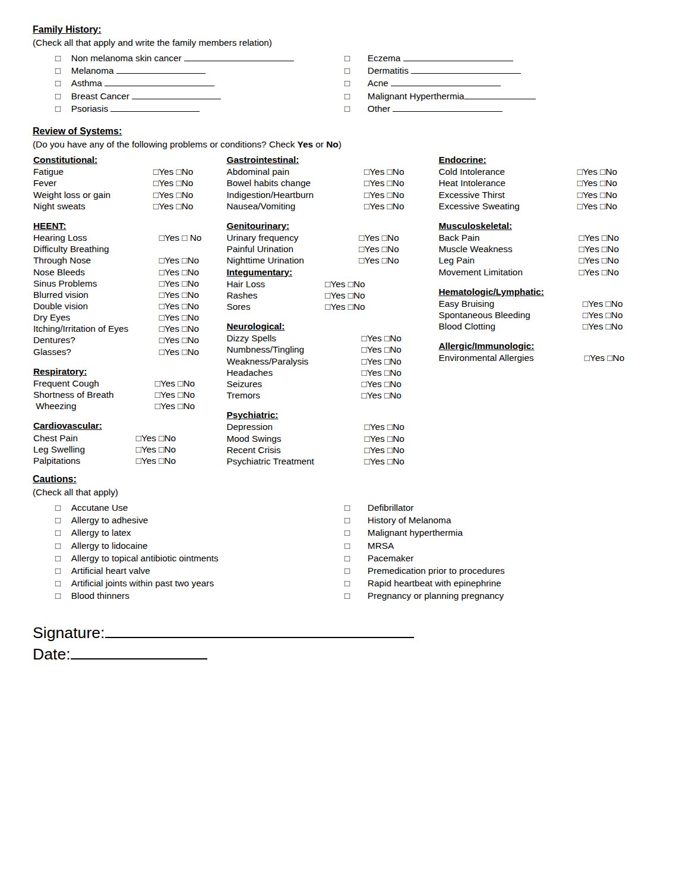Family History:
(Check all that apply and write the family members relation)
| □ Non melanoma skin cancer | □ Eczema |
| □ Melanoma | □ Dermatitis |
| □ Asthma | □ Acne |
| □ Breast Cancer | □ Malignant Hyperthermia |
| □ Psoriasis | □ Other |
Review of Systems:
(Do you have any of the following problems or conditions? Check Yes or No)
| Constitutional: / Fatigue / □Yes □No / / Fever / □Yes □No / / Weight loss or gain / □Yes □No / / Night sweats / □Yes □No / HEENT: / Hearing Loss / □Yes □ No / / Difficulty Breathing / / / Through Nose / □Yes □No / / Nose Bleeds / □Yes □No / / Sinus Problems / □Yes □No / / Blurred vision / □Yes □No / / Double vision / □Yes □No / / Dry Eyes / □Yes □No / / Itching/Irritation of Eyes / □Yes □No / / Dentures? / □Yes □No / / Glasses? / □Yes □No / Respiratory: / Frequent Cough / □Yes □No / / Shortness of Breath / □Yes □No / / Wheezing / □Yes □No / Cardiovascular: / Chest Pain / □Yes □No / / Leg Swelling / □Yes □No / / Palpitations / □Yes □No / | Gastrointestinal: / Abdominal pain / □Yes □No / / Bowel habits change / □Yes □No / / Indigestion/Heartburn / □Yes □No / / Nausea/Vomiting / □Yes □No / Genitourinary: / Urinary frequency / □Yes □No / / Painful Urination / □Yes □No / / Nighttime Urination / □Yes □No / Integumentary: / Hair Loss / □Yes □No / / Rashes / □Yes □No / / Sores / □Yes □No / Neurological: / Dizzy Spells / □Yes □No / / Numbness/Tingling / □Yes □No / / Weakness/Paralysis / □Yes □No / / Headaches / □Yes □No / / Seizures / □Yes □No / / Tremors / □Yes □No / Psychiatric: / Depression / □Yes □No / / Mood Swings / □Yes □No / / Recent Crisis / □Yes □No / / Psychiatric Treatment / □Yes □No / | Endocrine: / Cold Intolerance / □Yes □No / / Heat Intolerance / □Yes □No / / Excessive Thirst / □Yes □No / / Excessive Sweating / □Yes □No / Musculoskeletal: / Back Pain / □Yes □No / / Muscle Weakness / □Yes □No / / Leg Pain / □Yes □No / / Movement Limitation / □Yes □No / Hematologic/Lymphatic: / Easy Bruising / □Yes □No / / Spontaneous Bleeding / □Yes □No / / Blood Clotting / □Yes □No / Allergic/Immunologic: / Environmental Allergies / □Yes □No / |
Cautions:
(Check all that apply)
| □ Accutane Use | □ Defibrillator |
| □ Allergy to adhesive | □ History of Melanoma |
| □ Allergy to latex | □ Malignant hyperthermia |
| □ Allergy to lidocaine | □ MRSA |
| □ Allergy to topical antibiotic ointments | □ Pacemaker |
| □ Artificial heart valve | □ Premedication prior to procedures |
| □ Artificial joints within past two years | □ Rapid heartbeat with epinephrine |
| □ Blood thinners | □ Pregnancy or planning pregnancy |
Signature:
Date: